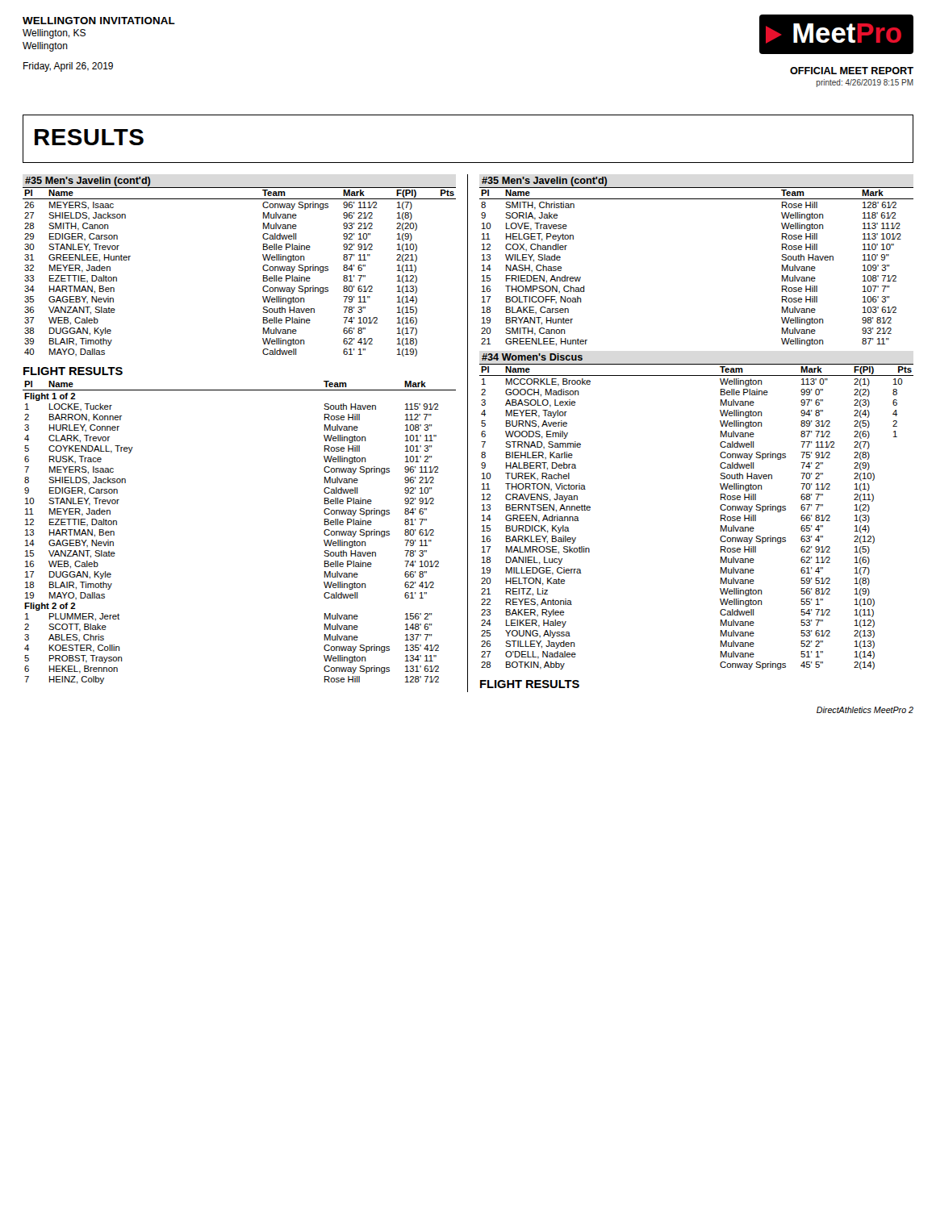WELLINGTON INVITATIONAL
Wellington, KS
Wellington
Friday, April 26, 2019
Meet Pro
OFFICIAL MEET REPORT
printed: 4/26/2019 8:15 PM
RESULTS
#35 Men's Javelin (cont'd)
| Pl | Name | Team | Mark | F(Pl) | Pts |
| --- | --- | --- | --- | --- | --- |
| 26 | MEYERS, Isaac | Conway Springs | 96' 11 1⁄2 | 1(7) | |
| 27 | SHIELDS, Jackson | Mulvane | 96' 2 1⁄2 | 1(8) | |
| 28 | SMITH, Canon | Mulvane | 93' 2 1⁄2 | 2(20) | |
| 29 | EDIGER, Carson | Caldwell | 92' 10" | 1(9) | |
| 30 | STANLEY, Trevor | Belle Plaine | 92' 9 1⁄2 | 1(10) | |
| 31 | GREENLEE, Hunter | Wellington | 87' 11" | 2(21) | |
| 32 | MEYER, Jaden | Conway Springs | 84' 6" | 1(11) | |
| 33 | EZETTIE, Dalton | Belle Plaine | 81' 7" | 1(12) | |
| 34 | HARTMAN, Ben | Conway Springs | 80' 6 1⁄2 | 1(13) | |
| 35 | GAGEBY, Nevin | Wellington | 79' 11" | 1(14) | |
| 36 | VANZANT, Slate | South Haven | 78' 3" | 1(15) | |
| 37 | WEB, Caleb | Belle Plaine | 74' 10 1⁄2 | 1(16) | |
| 38 | DUGGAN, Kyle | Mulvane | 66' 8" | 1(17) | |
| 39 | BLAIR, Timothy | Wellington | 62' 4 1⁄2 | 1(18) | |
| 40 | MAYO, Dallas | Caldwell | 61' 1" | 1(19) | |
FLIGHT RESULTS
| Pl | Name | Team | Mark |
| --- | --- | --- | --- |
| Flight 1 of 2 |
| 1 | LOCKE, Tucker | South Haven | 115' 9 1⁄2 |
| 2 | BARRON, Konner | Rose Hill | 112' 7" |
| 3 | HURLEY, Conner | Mulvane | 108' 3" |
| 4 | CLARK, Trevor | Wellington | 101' 11" |
| 5 | COYKENDALL, Trey | Rose Hill | 101' 3" |
| 6 | RUSK, Trace | Wellington | 101' 2" |
| 7 | MEYERS, Isaac | Conway Springs | 96' 11 1⁄2 |
| 8 | SHIELDS, Jackson | Mulvane | 96' 2 1⁄2 |
| 9 | EDIGER, Carson | Caldwell | 92' 10" |
| 10 | STANLEY, Trevor | Belle Plaine | 92' 9 1⁄2 |
| 11 | MEYER, Jaden | Conway Springs | 84' 6" |
| 12 | EZETTIE, Dalton | Belle Plaine | 81' 7" |
| 13 | HARTMAN, Ben | Conway Springs | 80' 6 1⁄2 |
| 14 | GAGEBY, Nevin | Wellington | 79' 11" |
| 15 | VANZANT, Slate | South Haven | 78' 3" |
| 16 | WEB, Caleb | Belle Plaine | 74' 10 1⁄2 |
| 17 | DUGGAN, Kyle | Mulvane | 66' 8" |
| 18 | BLAIR, Timothy | Wellington | 62' 4 1⁄2 |
| 19 | MAYO, Dallas | Caldwell | 61' 1" |
| Flight 2 of 2 |
| 1 | PLUMMER, Jeret | Mulvane | 156' 2" |
| 2 | SCOTT, Blake | Mulvane | 148' 6" |
| 3 | ABLES, Chris | Mulvane | 137' 7" |
| 4 | KOESTER, Collin | Conway Springs | 135' 4 1⁄2 |
| 5 | PROBST, Trayson | Wellington | 134' 11" |
| 6 | HEKEL, Brennon | Conway Springs | 131' 6 1⁄2 |
| 7 | HEINZ, Colby | Rose Hill | 128' 7 1⁄2 |
#35 Men's Javelin (cont'd)
| Pl | Name | Team | Mark |
| --- | --- | --- | --- |
| 8 | SMITH, Christian | Rose Hill | 128' 6 1⁄2 |
| 9 | SORIA, Jake | Wellington | 118' 6 1⁄2 |
| 10 | LOVE, Travese | Wellington | 113' 11 1⁄2 |
| 11 | HELGET, Peyton | Rose Hill | 113' 10 1⁄2 |
| 12 | COX, Chandler | Rose Hill | 110' 10" |
| 13 | WILEY, Slade | South Haven | 110' 9" |
| 14 | NASH, Chase | Mulvane | 109' 3" |
| 15 | FRIEDEN, Andrew | Mulvane | 108' 7 1⁄2 |
| 16 | THOMPSON, Chad | Rose Hill | 107' 7" |
| 17 | BOLTICOFF, Noah | Rose Hill | 106' 3" |
| 18 | BLAKE, Carsen | Mulvane | 103' 6 1⁄2 |
| 19 | BRYANT, Hunter | Wellington | 98' 8 1⁄2 |
| 20 | SMITH, Canon | Mulvane | 93' 2 1⁄2 |
| 21 | GREENLEE, Hunter | Wellington | 87' 11" |
#34 Women's Discus
| Pl | Name | Team | Mark | F(Pl) | Pts |
| --- | --- | --- | --- | --- | --- |
| 1 | MCCORKLE, Brooke | Wellington | 113' 0" | 2(1) | 10 |
| 2 | GOOCH, Madison | Belle Plaine | 99' 0" | 2(2) | 8 |
| 3 | ABASOLO, Lexie | Mulvane | 97' 6" | 2(3) | 6 |
| 4 | MEYER, Taylor | Wellington | 94' 8" | 2(4) | 4 |
| 5 | BURNS, Averie | Wellington | 89' 3 1⁄2 | 2(5) | 2 |
| 6 | WOODS, Emily | Mulvane | 87' 7 1⁄2 | 2(6) | 1 |
| 7 | STRNAD, Sammie | Caldwell | 77' 11 1⁄2 | 2(7) | |
| 8 | BIEHLER, Karlie | Conway Springs | 75' 9 1⁄2 | 2(8) | |
| 9 | HALBERT, Debra | Caldwell | 74' 2" | 2(9) | |
| 10 | TUREK, Rachel | South Haven | 70' 2" | 2(10) | |
| 11 | THORTON, Victoria | Wellington | 70' 1 1⁄2 | 1(1) | |
| 12 | CRAVENS, Jayan | Rose Hill | 68' 7" | 2(11) | |
| 13 | BERNTSEN, Annette | Conway Springs | 67' 7" | 1(2) | |
| 14 | GREEN, Adrianna | Rose Hill | 66' 8 1⁄2 | 1(3) | |
| 15 | BURDICK, Kyla | Mulvane | 65' 4" | 1(4) | |
| 16 | BARKLEY, Bailey | Conway Springs | 63' 4" | 2(12) | |
| 17 | MALMROSE, Skotlin | Rose Hill | 62' 9 1⁄2 | 1(5) | |
| 18 | DANIEL, Lucy | Mulvane | 62' 1 1⁄2 | 1(6) | |
| 19 | MILLEDGE, Cierra | Mulvane | 61' 4" | 1(7) | |
| 20 | HELTON, Kate | Mulvane | 59' 5 1⁄2 | 1(8) | |
| 21 | REITZ, Liz | Wellington | 56' 8 1⁄2 | 1(9) | |
| 22 | REYES, Antonia | Wellington | 55' 1" | 1(10) | |
| 23 | BAKER, Rylee | Caldwell | 54' 7 1⁄2 | 1(11) | |
| 24 | LEIKER, Haley | Mulvane | 53' 7" | 1(12) | |
| 25 | YOUNG, Alyssa | Mulvane | 53' 6 1⁄2 | 2(13) | |
| 26 | STILLEY, Jayden | Mulvane | 52' 2" | 1(13) | |
| 27 | O'DELL, Nadalee | Mulvane | 51' 1" | 1(14) | |
| 28 | BOTKIN, Abby | Conway Springs | 45' 5" | 2(14) | |
FLIGHT RESULTS
DirectAthletics MeetPro 2